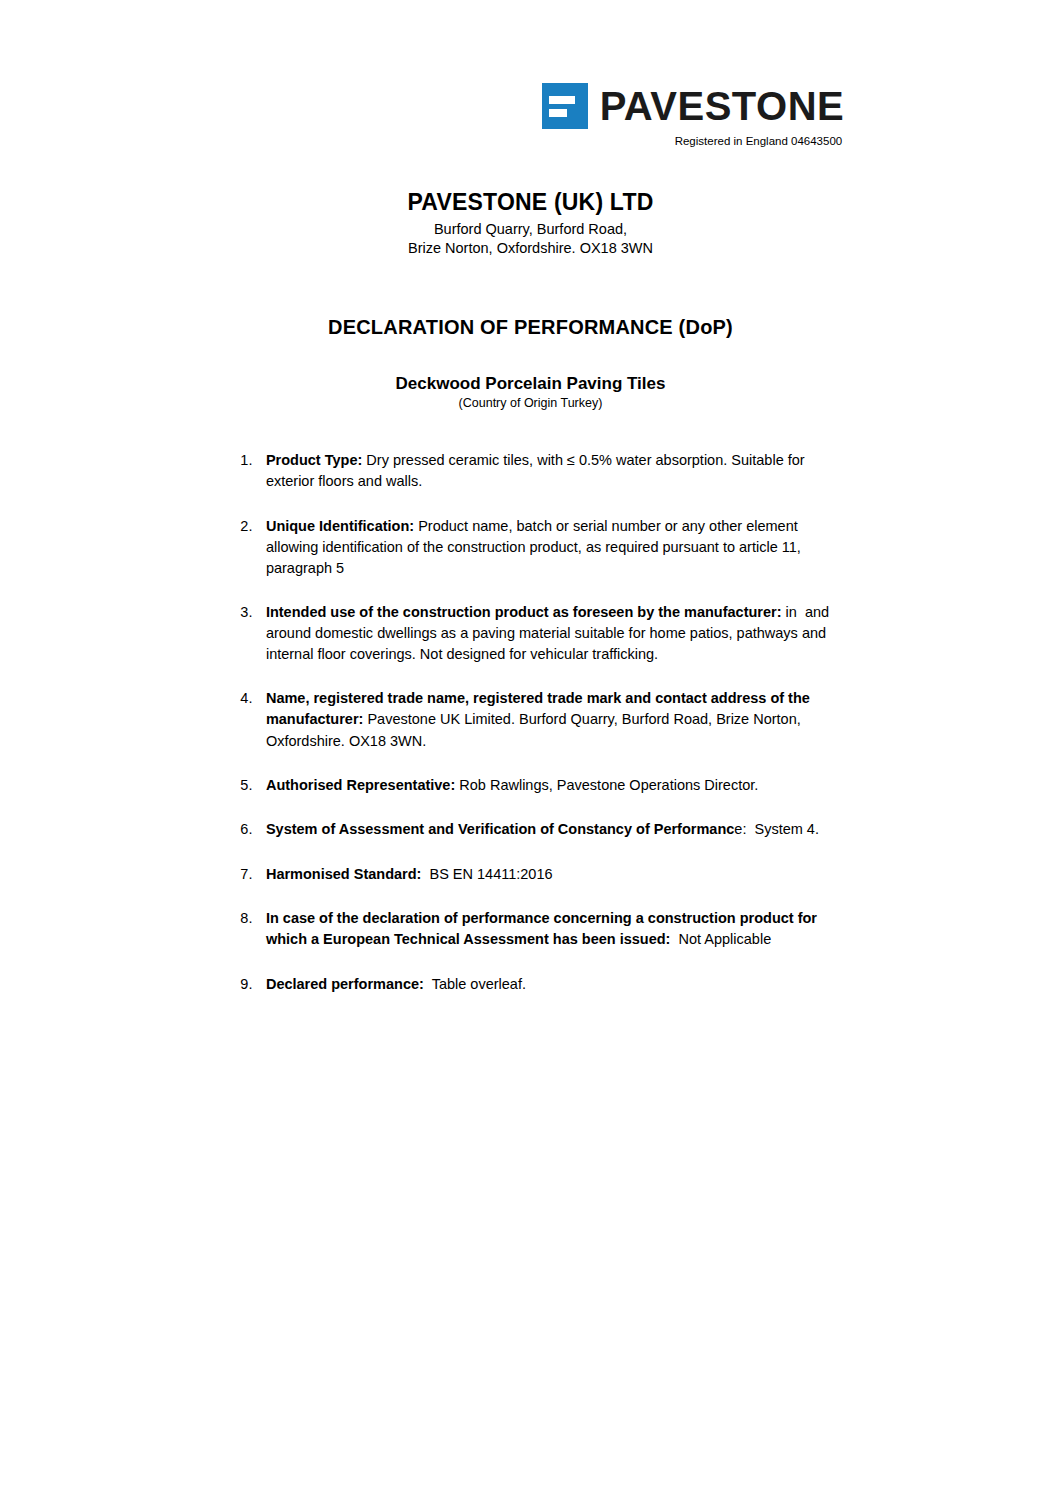PAVESTONE
Registered in England 04643500
PAVESTONE (UK) LTD
Burford Quarry, Burford Road,
Brize Norton, Oxfordshire. OX18 3WN
DECLARATION OF PERFORMANCE (DoP)
Deckwood Porcelain Paving Tiles
(Country of Origin Turkey)
Product Type: Dry pressed ceramic tiles, with ≤ 0.5% water absorption. Suitable for exterior floors and walls.
Unique Identification: Product name, batch or serial number or any other element allowing identification of the construction product, as required pursuant to article 11, paragraph 5
Intended use of the construction product as foreseen by the manufacturer: in and around domestic dwellings as a paving material suitable for home patios, pathways and internal floor coverings. Not designed for vehicular trafficking.
Name, registered trade name, registered trade mark and contact address of the manufacturer: Pavestone UK Limited. Burford Quarry, Burford Road, Brize Norton, Oxfordshire. OX18 3WN.
Authorised Representative: Rob Rawlings, Pavestone Operations Director.
System of Assessment and Verification of Constancy of Performance: System 4.
Harmonised Standard: BS EN 14411:2016
In case of the declaration of performance concerning a construction product for which a European Technical Assessment has been issued: Not Applicable
Declared performance: Table overleaf.